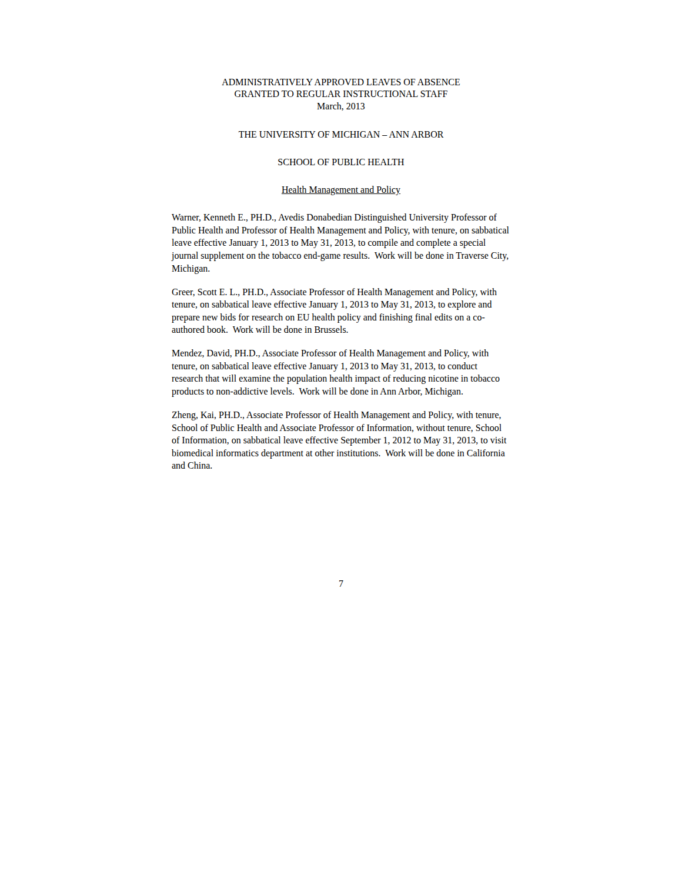ADMINISTRATIVELY APPROVED LEAVES OF ABSENCE
GRANTED TO REGULAR INSTRUCTIONAL STAFF
March, 2013
THE UNIVERSITY OF MICHIGAN – ANN ARBOR
SCHOOL OF PUBLIC HEALTH
Health Management and Policy
Warner, Kenneth E., PH.D., Avedis Donabedian Distinguished University Professor of Public Health and Professor of Health Management and Policy, with tenure, on sabbatical leave effective January 1, 2013 to May 31, 2013, to compile and complete a special journal supplement on the tobacco end-game results. Work will be done in Traverse City, Michigan.
Greer, Scott E. L., PH.D., Associate Professor of Health Management and Policy, with tenure, on sabbatical leave effective January 1, 2013 to May 31, 2013, to explore and prepare new bids for research on EU health policy and finishing final edits on a co-authored book. Work will be done in Brussels.
Mendez, David, PH.D., Associate Professor of Health Management and Policy, with tenure, on sabbatical leave effective January 1, 2013 to May 31, 2013, to conduct research that will examine the population health impact of reducing nicotine in tobacco products to non-addictive levels. Work will be done in Ann Arbor, Michigan.
Zheng, Kai, PH.D., Associate Professor of Health Management and Policy, with tenure, School of Public Health and Associate Professor of Information, without tenure, School of Information, on sabbatical leave effective September 1, 2012 to May 31, 2013, to visit biomedical informatics department at other institutions. Work will be done in California and China.
7